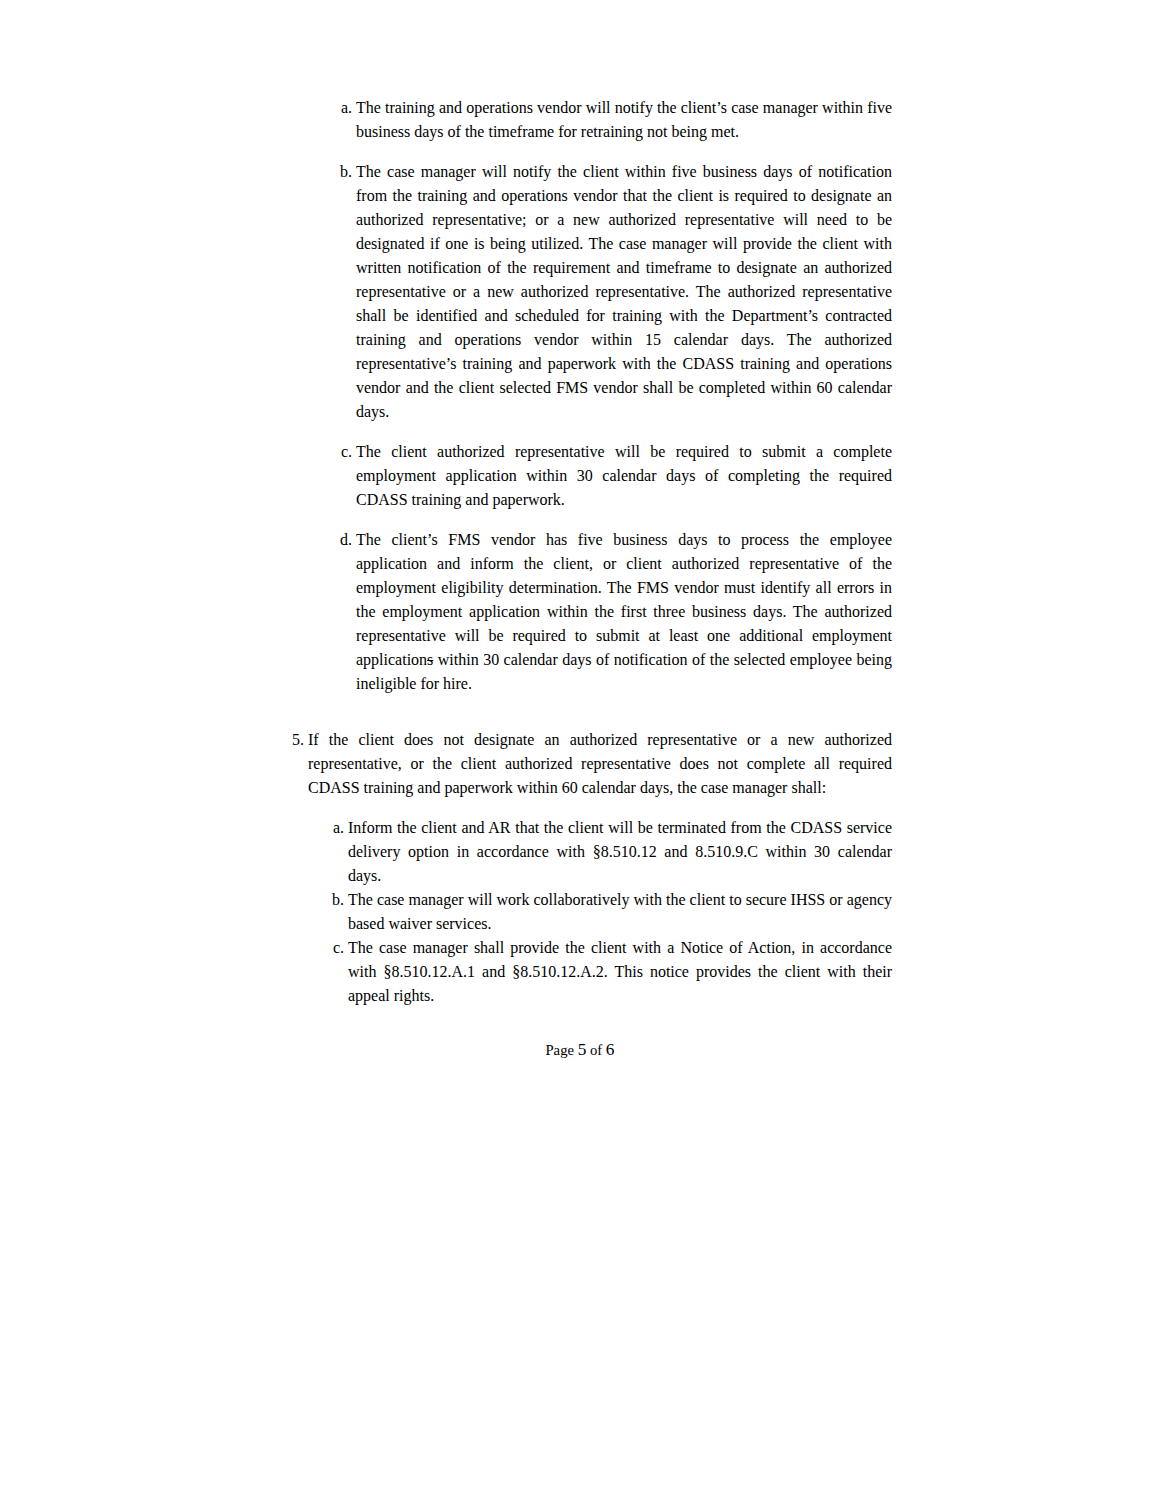The training and operations vendor will notify the client’s case manager within five business days of the timeframe for retraining not being met.
The case manager will notify the client within five business days of notification from the training and operations vendor that the client is required to designate an authorized representative; or a new authorized representative will need to be designated if one is being utilized. The case manager will provide the client with written notification of the requirement and timeframe to designate an authorized representative or a new authorized representative. The authorized representative shall be identified and scheduled for training with the Department’s contracted training and operations vendor within 15 calendar days. The authorized representative’s training and paperwork with the CDASS training and operations vendor and the client selected FMS vendor shall be completed within 60 calendar days.
The client authorized representative will be required to submit a complete employment application within 30 calendar days of completing the required CDASS training and paperwork.
The client’s FMS vendor has five business days to process the employee application and inform the client, or client authorized representative of the employment eligibility determination. The FMS vendor must identify all errors in the employment application within the first three business days. The authorized representative will be required to submit at least one additional employment applications within 30 calendar days of notification of the selected employee being ineligible for hire.
If the client does not designate an authorized representative or a new authorized representative, or the client authorized representative does not complete all required CDASS training and paperwork within 60 calendar days, the case manager shall:
Inform the client and AR that the client will be terminated from the CDASS service delivery option in accordance with §8.510.12 and 8.510.9.C within 30 calendar days.
The case manager will work collaboratively with the client to secure IHSS or agency based waiver services.
The case manager shall provide the client with a Notice of Action, in accordance with §8.510.12.A.1 and §8.510.12.A.2. This notice provides the client with their appeal rights.
Page 5 of 6